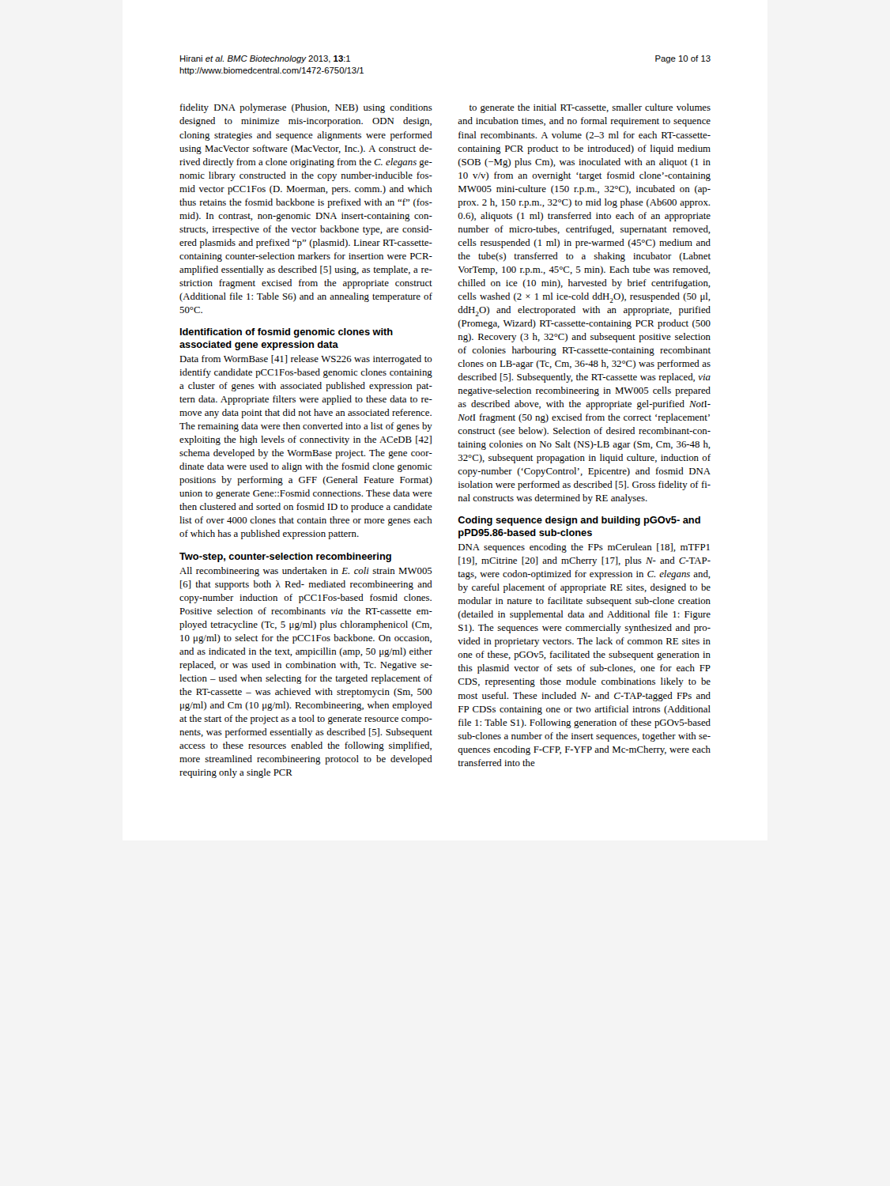Hirani et al. BMC Biotechnology 2013, 13:1
http://www.biomedcentral.com/1472-6750/13/1
Page 10 of 13
fidelity DNA polymerase (Phusion, NEB) using conditions designed to minimize mis-incorporation. ODN design, cloning strategies and sequence alignments were performed using MacVector software (MacVector, Inc.). A construct derived directly from a clone originating from the C. elegans genomic library constructed in the copy number-inducible fosmid vector pCC1Fos (D. Moerman, pers. comm.) and which thus retains the fosmid backbone is prefixed with an “f” (fosmid). In contrast, non-genomic DNA insert-containing constructs, irrespective of the vector backbone type, are considered plasmids and prefixed “p” (plasmid). Linear RT-cassette-containing counter-selection markers for insertion were PCR-amplified essentially as described [5] using, as template, a restriction fragment excised from the appropriate construct (Additional file 1: Table S6) and an annealing temperature of 50°C.
Identification of fosmid genomic clones with associated gene expression data
Data from WormBase [41] release WS226 was interrogated to identify candidate pCC1Fos-based genomic clones containing a cluster of genes with associated published expression pattern data. Appropriate filters were applied to these data to remove any data point that did not have an associated reference. The remaining data were then converted into a list of genes by exploiting the high levels of connectivity in the ACeDB [42] schema developed by the WormBase project. The gene coordinate data were used to align with the fosmid clone genomic positions by performing a GFF (General Feature Format) union to generate Gene::Fosmid connections. These data were then clustered and sorted on fosmid ID to produce a candidate list of over 4000 clones that contain three or more genes each of which has a published expression pattern.
Two-step, counter-selection recombineering
All recombineering was undertaken in E. coli strain MW005 [6] that supports both λ Red- mediated recombineering and copy-number induction of pCC1Fos-based fosmid clones. Positive selection of recombinants via the RT-cassette employed tetracycline (Tc, 5 μg/ml) plus chloramphenicol (Cm, 10 μg/ml) to select for the pCC1Fos backbone. On occasion, and as indicated in the text, ampicillin (amp, 50 μg/ml) either replaced, or was used in combination with, Tc. Negative selection – used when selecting for the targeted replacement of the RT-cassette – was achieved with streptomycin (Sm, 500 μg/ml) and Cm (10 μg/ml). Recombineering, when employed at the start of the project as a tool to generate resource components, was performed essentially as described [5]. Subsequent access to these resources enabled the following simplified, more streamlined recombineering protocol to be developed requiring only a single PCR
to generate the initial RT-cassette, smaller culture volumes and incubation times, and no formal requirement to sequence final recombinants. A volume (2–3 ml for each RT-cassette-containing PCR product to be introduced) of liquid medium (SOB (−Mg) plus Cm), was inoculated with an aliquot (1 in 10 v/v) from an overnight ‘target fosmid clone’-containing MW005 mini-culture (150 r.p.m., 32°C), incubated on (approx. 2 h, 150 r.p.m., 32°C) to mid log phase (Ab600 approx. 0.6), aliquots (1 ml) transferred into each of an appropriate number of micro-tubes, centrifuged, supernatant removed, cells resuspended (1 ml) in pre-warmed (45°C) medium and the tube(s) transferred to a shaking incubator (Labnet VorTemp, 100 r.p.m., 45°C, 5 min). Each tube was removed, chilled on ice (10 min), harvested by brief centrifugation, cells washed (2 × 1 ml ice-cold ddH2O), resuspended (50 μl, ddH2O) and electroporated with an appropriate, purified (Promega, Wizard) RT-cassette-containing PCR product (500 ng). Recovery (3 h, 32°C) and subsequent positive selection of colonies harbouring RT-cassette-containing recombinant clones on LB-agar (Tc, Cm, 36-48 h, 32°C) was performed as described [5]. Subsequently, the RT-cassette was replaced, via negative-selection recombineering in MW005 cells prepared as described above, with the appropriate gel-purified Not I-Not I fragment (50 ng) excised from the correct ‘replacement’ construct (see below). Selection of desired recombinant-containing colonies on No Salt (NS)-LB agar (Sm, Cm, 36-48 h, 32°C), subsequent propagation in liquid culture, induction of copy-number (‘CopyControl’, Epicentre) and fosmid DNA isolation were performed as described [5]. Gross fidelity of final constructs was determined by RE analyses.
Coding sequence design and building pGOv5- and pPD95.86-based sub-clones
DNA sequences encoding the FPs mCerulean [18], mTFP1 [19], mCitrine [20] and mCherry [17], plus N- and C-TAP-tags, were codon-optimized for expression in C. elegans and, by careful placement of appropriate RE sites, designed to be modular in nature to facilitate subsequent sub-clone creation (detailed in supplemental data and Additional file 1: Figure S1). The sequences were commercially synthesized and provided in proprietary vectors. The lack of common RE sites in one of these, pGOv5, facilitated the subsequent generation in this plasmid vector of sets of sub-clones, one for each FP CDS, representing those module combinations likely to be most useful. These included N- and C-TAP-tagged FPs and FP CDSs containing one or two artificial introns (Additional file 1: Table S1). Following generation of these pGOv5-based sub-clones a number of the insert sequences, together with sequences encoding F-CFP, F-YFP and Mc-mCherry, were each transferred into the